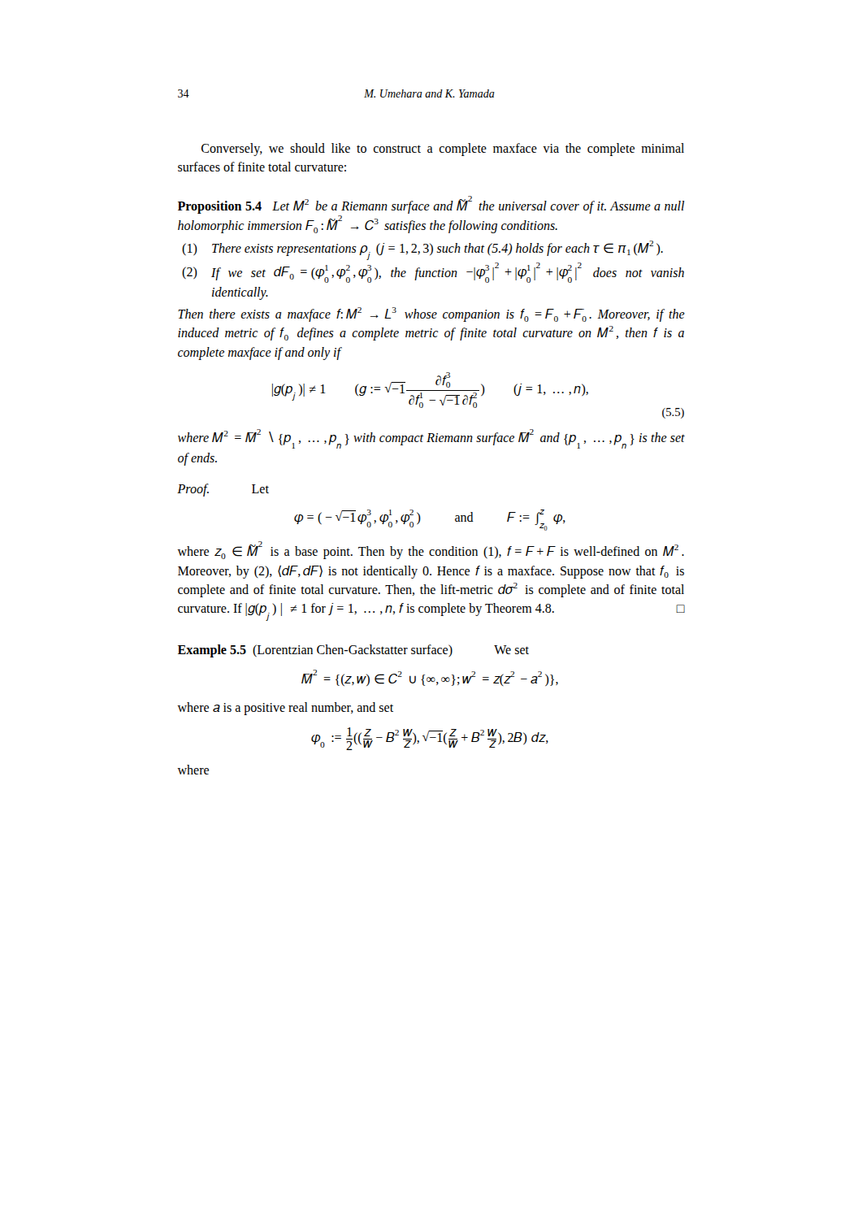34 M. Umehara and K. Yamada
Conversely, we should like to construct a complete maxface via the complete minimal surfaces of finite total curvature:
Proposition 5.4 Let M2 be a Riemann surface and M~2 the universal cover of it. Assume a null holomorphic immersion F0:M~2→C3 satisfies the following conditions.
(1) There exists representations ρj (j=1,2,3) such that (5.4) holds for each τ∈π1(M2).
(2) If we set dF0=(φ01,φ02,φ03), the function −|φ03|2+|φ01|2+|φ02|2 does not vanish identically.
Then there exists a maxface f:M2→L3 whose companion is f0=F0+F0‾. Moreover, if the induced metric of f0 defines a complete metric of finite total curvature on M2, then f is a complete maxface if and only if
|g(pj)| ≠ 1 ( g:= −1 ∂f03 ∂f01−−1∂f02 ) (j=1,…,n) , (5.5)
where M2=M‾2∖{p1,…,pn} with compact Riemann surface M‾2 and {p1,…,pn} is the set of ends.
Proof. Let
φ = ( −−1φ03 , φ01 , φ02 ) and F:= ∫z0z φ,
where z0∈M~2 is a base point. Then by the condition (1), f=F+F‾ is well-defined on M2. Moreover, by (2), ⟨dF,dF‾⟩ is not identically 0. Hence f is a maxface. Suppose now that f0 is complete and of finite total curvature. Then, the lift-metric dσ2 is complete and of finite total curvature. If |g(pj)|≠1 for j=1,…,n, f is complete by Theorem 4.8.□
Example 5.5 (Lorentzian Chen-Gackstatter surface) We set
M‾2 = { (z,w) ∈ C2 ∪ {∞,∞} ; w2 = z (z2−a2) } ,
where a is a positive real number, and set
φ0 := 12 ( ( zw − B2 wz ) , −1 ( zw + B2 wz ) , 2B ) dz ,
where